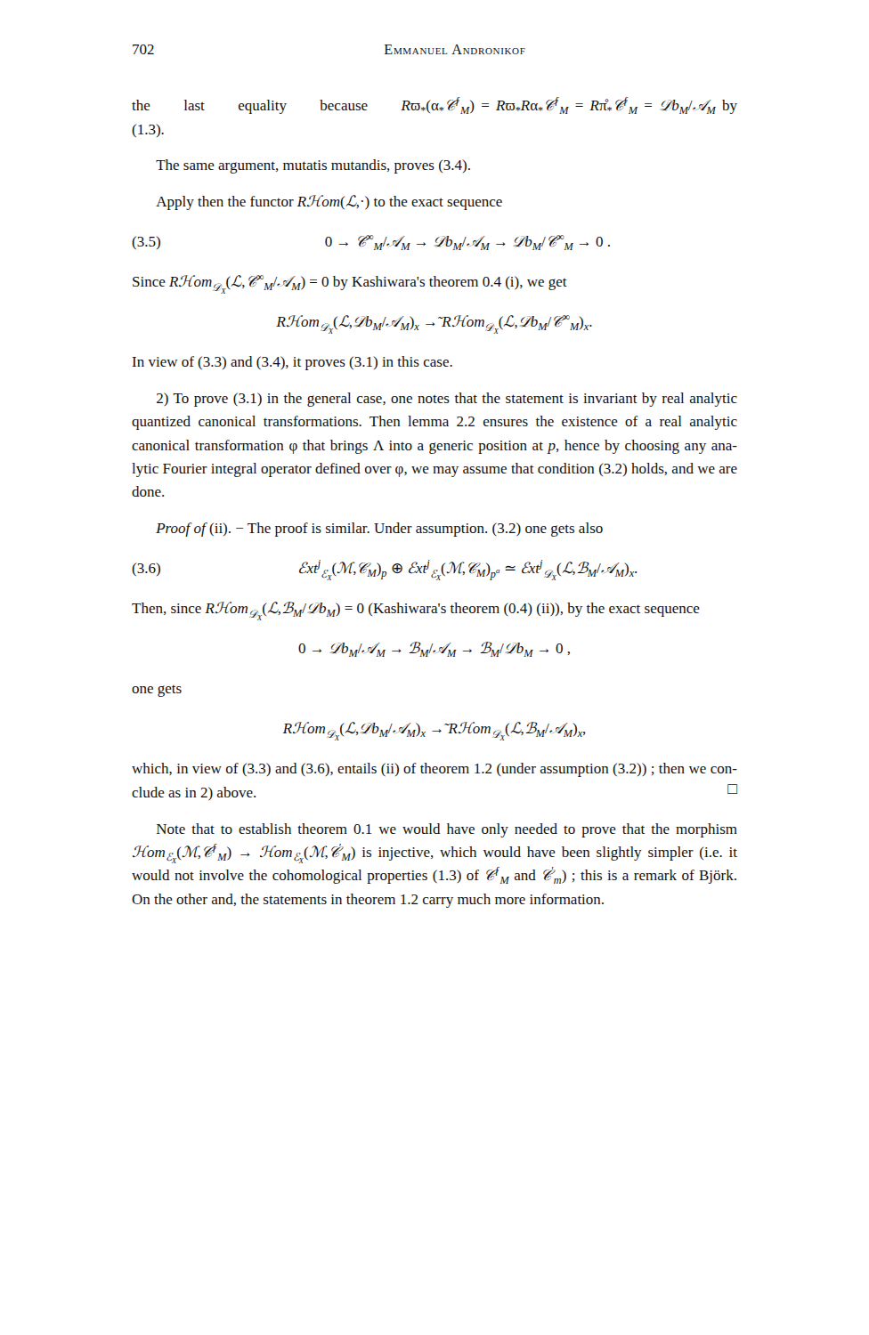702 Emmanuel Andronikof
the last equality because Rϖ*(α*𝒞ƒM) = Rϖ*Rα*𝒞ƒM = Rπ̊*𝒞ƒM = 𝒟bM/𝒜M by (1.3).
The same argument, mutatis mutandis, proves (3.4).
Apply then the functor Rℋom(ℒ,·) to the exact sequence
(3.5) 0 → 𝒞∞M/𝒜M → 𝒟bM/𝒜M → 𝒟bM/𝒞∞M → 0 .
Since Rℋom𝒟X(ℒ,𝒞∞M/𝒜M) = 0 by Kashiwara's theorem 0.4 (i), we get
Rℋom𝒟X(ℒ,𝒟bM/𝒜M)x →̃ Rℋom𝒟X(ℒ,𝒟bM/𝒞∞M)x.
In view of (3.3) and (3.4), it proves (3.1) in this case.
2) To prove (3.1) in the general case, one notes that the statement is invariant by real analytic quantized canonical transformations. Then lemma 2.2 ensures the existence of a real analytic canonical transformation φ that brings Λ into a generic position at p, hence by choosing any analytic Fourier integral operator defined over φ, we may assume that condition (3.2) holds, and we are done.
Proof of (ii). − The proof is similar. Under assumption. (3.2) one gets also
(3.6) ℰxtjℰX(ℳ,𝒞M)p ⊕ ℰxtjℰX(ℳ,𝒞M)pa ≃ ℰxtj𝒟X(ℒ,ℬM/𝒜M)x.
Then, since Rℋom𝒟X(ℒ,ℬM/𝒟bM) = 0 (Kashiwara's theorem (0.4) (ii)), by the exact sequence
0 → 𝒟bM/𝒜M → ℬM/𝒜M → ℬM/𝒟bM → 0 ,
one gets
Rℋom𝒟X(ℒ,𝒟bM/𝒜M)x →̃ Rℋom𝒟X(ℒ,ℬM/𝒜M)x,
which, in view of (3.3) and (3.6), entails (ii) of theorem 1.2 (under assumption (3.2)) ; then we conclude as in 2) above.□
Note that to establish theorem 0.1 we would have only needed to prove that the morphism ℋomℰX(ℳ,𝒞ƒM) → ℋomℰX(ℳ,𝒞′M) is injective, which would have been slightly simpler (i.e. it would not involve the cohomological properties (1.3) of 𝒞ƒM and 𝒞′m) ; this is a remark of Björk. On the other and, the statements in theorem 1.2 carry much more information.